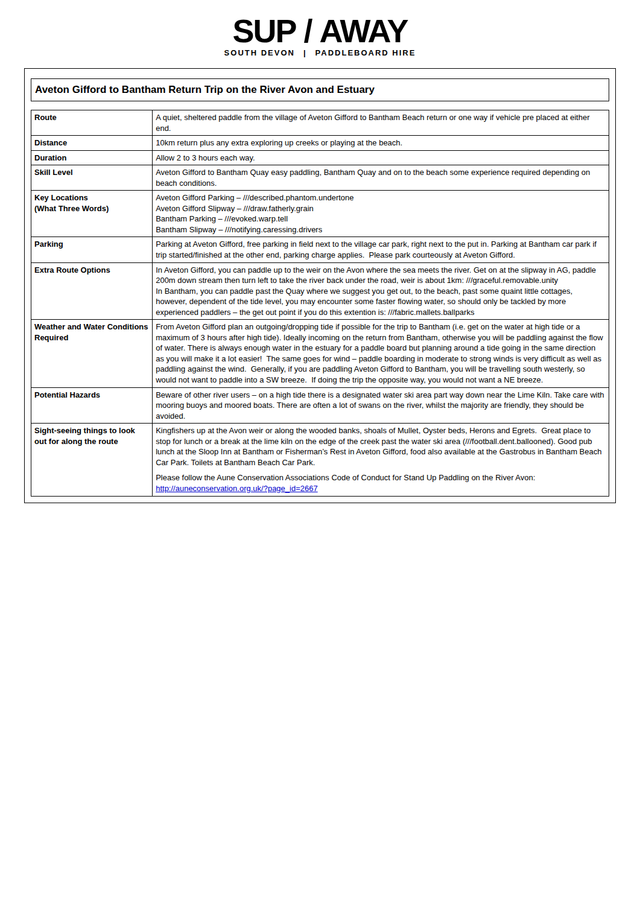SUP / AWAY
SOUTH DEVON|PADDLEBOARD HIRE
Aveton Gifford to Bantham Return Trip on the River Avon and Estuary
| Route | A quiet, sheltered paddle from the village of Aveton Gifford to Bantham Beach return or one way if vehicle pre placed at either end. |
| Distance | 10km return plus any extra exploring up creeks or playing at the beach. |
| Duration | Allow 2 to 3 hours each way. |
| Skill Level | Aveton Gifford to Bantham Quay easy paddling, Bantham Quay and on to the beach some experience required depending on beach conditions. |
| Key Locations (What Three Words) | Aveton Gifford Parking – ///described.phantom.undertone Aveton Gifford Slipway – ///draw.fatherly.grain Bantham Parking – ///evoked.warp.tell Bantham Slipway – ///notifying.caressing.drivers |
| Parking | Parking at Aveton Gifford, free parking in field next to the village car park, right next to the put in. Parking at Bantham car park if trip started/finished at the other end, parking charge applies. Please park courteously at Aveton Gifford. |
| Extra Route Options | In Aveton Gifford, you can paddle up to the weir on the Avon where the sea meets the river. Get on at the slipway in AG, paddle 200m down stream then turn left to take the river back under the road, weir is about 1km: ///graceful.removable.unity In Bantham, you can paddle past the Quay where we suggest you get out, to the beach, past some quaint little cottages, however, dependent of the tide level, you may encounter some faster flowing water, so should only be tackled by more experienced paddlers – the get out point if you do this extention is: ///fabric.mallets.ballparks |
| Weather and Water Conditions Required | From Aveton Gifford plan an outgoing/dropping tide if possible for the trip to Bantham (i.e. get on the water at high tide or a maximum of 3 hours after high tide). Ideally incoming on the return from Bantham, otherwise you will be paddling against the flow of water. There is always enough water in the estuary for a paddle board but planning around a tide going in the same direction as you will make it a lot easier! The same goes for wind – paddle boarding in moderate to strong winds is very difficult as well as paddling against the wind. Generally, if you are paddling Aveton Gifford to Bantham, you will be travelling south westerly, so would not want to paddle into a SW breeze. If doing the trip the opposite way, you would not want a NE breeze. |
| Potential Hazards | Beware of other river users – on a high tide there is a designated water ski area part way down near the Lime Kiln. Take care with mooring buoys and moored boats. There are often a lot of swans on the river, whilst the majority are friendly, they should be avoided. |
| Sight-seeing things to look out for along the route | Kingfishers up at the Avon weir or along the wooded banks, shoals of Mullet, Oyster beds, Herons and Egrets. Great place to stop for lunch or a break at the lime kiln on the edge of the creek past the water ski area (///football.dent.ballooned). Good pub lunch at the Sloop Inn at Bantham or Fisherman’s Rest in Aveton Gifford, food also available at the Gastrobus in Bantham Beach Car Park. Toilets at Bantham Beach Car Park. Please follow the Aune Conservation Associations Code of Conduct for Stand Up Paddling on the River Avon: http://auneconservation.org.uk/?page_id=2667 |